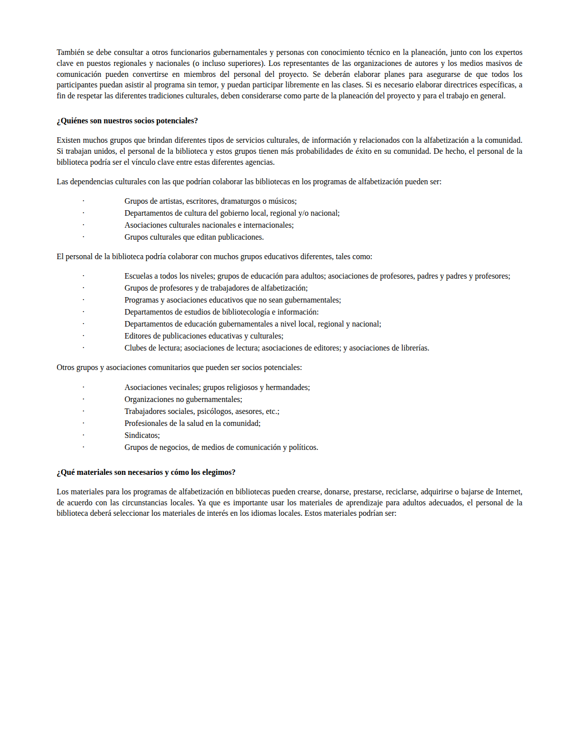También se debe consultar a otros funcionarios gubernamentales y personas con conocimiento técnico en la planeación, junto con los expertos clave en puestos regionales y nacionales (o incluso superiores). Los representantes de las organizaciones de autores y los medios masivos de comunicación pueden convertirse en miembros del personal del proyecto. Se deberán elaborar planes para asegurarse de que todos los participantes puedan asistir al programa sin temor, y puedan participar libremente en las clases. Si es necesario elaborar directrices específicas, a fin de respetar las diferentes tradiciones culturales, deben considerarse como parte de la planeación del proyecto y para el trabajo en general.
¿Quiénes son nuestros socios potenciales?
Existen muchos grupos que brindan diferentes tipos de servicios culturales, de información y relacionados con la alfabetización a la comunidad. Si trabajan unidos, el personal de la biblioteca y estos grupos tienen más probabilidades de éxito en su comunidad. De hecho, el personal de la biblioteca podría ser el vínculo clave entre estas diferentes agencias.
Las dependencias culturales con las que podrían colaborar las bibliotecas en los programas de alfabetización pueden ser:
Grupos de artistas, escritores, dramaturgos o músicos;
Departamentos de cultura del gobierno local, regional y/o nacional;
Asociaciones culturales nacionales e internacionales;
Grupos culturales que editan publicaciones.
El personal de la biblioteca podría colaborar con muchos grupos educativos diferentes, tales como:
Escuelas a todos los niveles; grupos de educación para adultos; asociaciones de profesores, padres y padres y profesores;
Grupos de profesores y de trabajadores de alfabetización;
Programas y asociaciones educativos que no sean gubernamentales;
Departamentos de estudios de bibliotecología e información:
Departamentos de educación gubernamentales a nivel local, regional y nacional;
Editores de publicaciones educativas y culturales;
Clubes de lectura; asociaciones de lectura; asociaciones de editores; y asociaciones de librerías.
Otros grupos y asociaciones comunitarios que pueden ser socios potenciales:
Asociaciones vecinales; grupos religiosos y hermandades;
Organizaciones no gubernamentales;
Trabajadores sociales, psicólogos, asesores, etc.;
Profesionales de la salud en la comunidad;
Sindicatos;
Grupos de negocios, de medios de comunicación y políticos.
¿Qué materiales son necesarios y cómo los elegimos?
Los materiales para los programas de alfabetización en bibliotecas pueden crearse, donarse, prestarse, reciclarse, adquirirse o bajarse de Internet, de acuerdo con las circunstancias locales. Ya que es importante usar los materiales de aprendizaje para adultos adecuados, el personal de la biblioteca deberá seleccionar los materiales de interés en los idiomas locales. Estos materiales podrían ser: